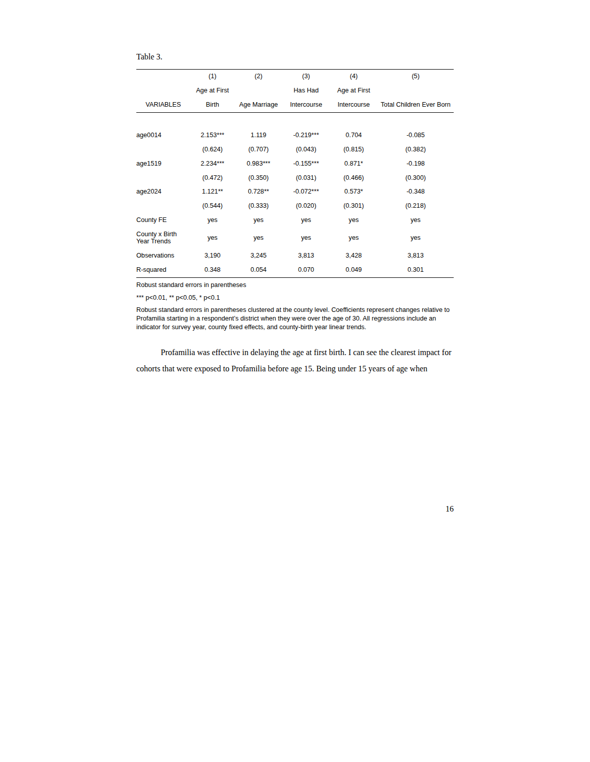Table 3.
| | (1) | (2) | (3) | (4) | (5) |
| | Age at First | | Has Had | Age at First | |
| VARIABLES | Birth | Age Marriage | Intercourse | Intercourse | Total Children Ever Born |
| age0014 | 2.153*** | 1.119 | -0.219*** | 0.704 | -0.085 |
| | (0.624) | (0.707) | (0.043) | (0.815) | (0.382) |
| age1519 | 2.234*** | 0.983*** | -0.155*** | 0.871* | -0.198 |
| | (0.472) | (0.350) | (0.031) | (0.466) | (0.300) |
| age2024 | 1.121** | 0.728** | -0.072*** | 0.573* | -0.348 |
| | (0.544) | (0.333) | (0.020) | (0.301) | (0.218) |
| County FE | yes | yes | yes | yes | yes |
| County x Birth Year Trends | yes | yes | yes | yes | yes |
| Observations | 3,190 | 3,245 | 3,813 | 3,428 | 3,813 |
| R-squared | 0.348 | 0.054 | 0.070 | 0.049 | 0.301 |
Robust standard errors in parentheses
*** p<0.01, ** p<0.05, * p<0.1
Robust standard errors in parentheses clustered at the county level. Coefficients represent changes relative to Profamilia starting in a respondent’s district when they were over the age of 30. All regressions include an indicator for survey year, county fixed effects, and county-birth year linear trends.
Profamilia was effective in delaying the age at first birth. I can see the clearest impact for cohorts that were exposed to Profamilia before age 15. Being under 15 years of age when
16